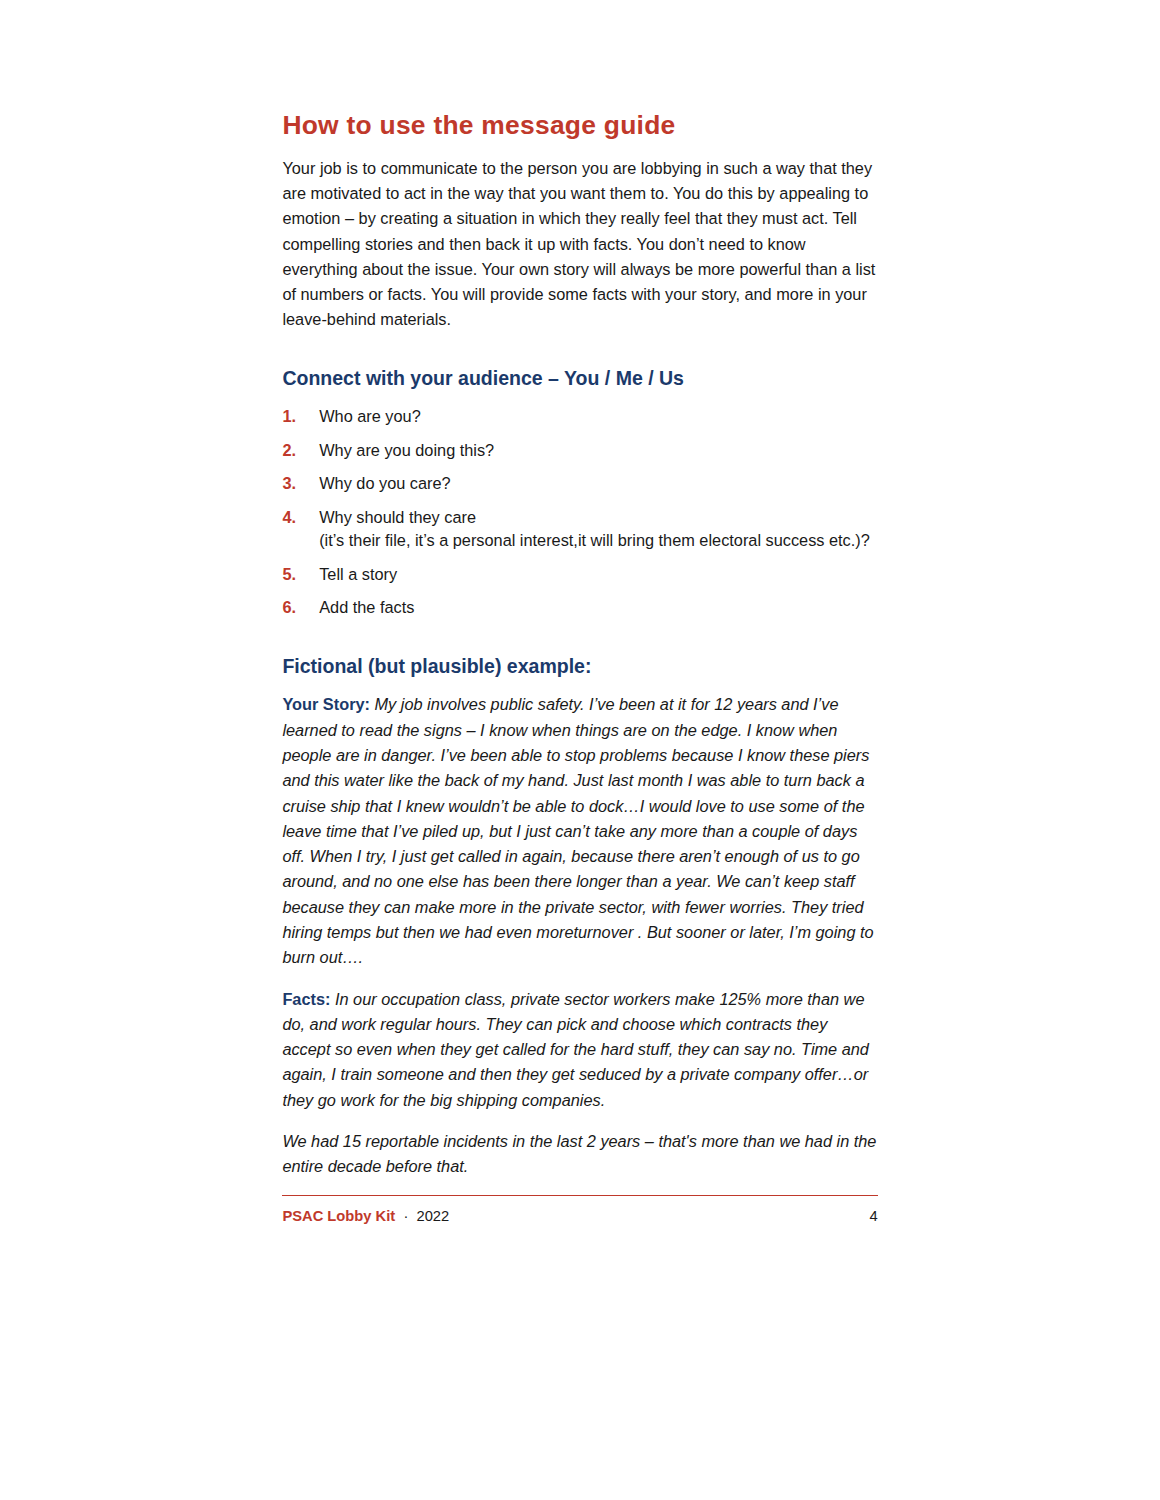How to use the message guide
Your job is to communicate to the person you are lobbying in such a way that they are motivated to act in the way that you want them to. You do this by appealing to emotion – by creating a situation in which they really feel that they must act. Tell compelling stories and then back it up with facts. You don’t need to know everything about the issue. Your own story will always be more powerful than a list of numbers or facts. You will provide some facts with your story, and more in your leave-behind materials.
Connect with your audience – You / Me / Us
Who are you?
Why are you doing this?
Why do you care?
Why should they care(it’s their file, it’s a personal interest,it will bring them electoral success etc.)?
Tell a story
Add the facts
Fictional (but plausible) example:
Your Story: My job involves public safety. I’ve been at it for 12 years and I’ve learned to read the signs – I know when things are on the edge. I know when people are in danger. I’ve been able to stop problems because I know these piers and this water like the back of my hand. Just last month I was able to turn back a cruise ship that I knew wouldn’t be able to dock…I would love to use some of the leave time that I’ve piled up, but I just can’t take any more than a couple of days off. When I try, I just get called in again, because there aren’t enough of us to go around, and no one else has been there longer than a year. We can’t keep staff because they can make more in the private sector, with fewer worries. They tried hiring temps but then we had even moreturnover . But sooner or later, I’m going to burn out….
Facts: In our occupation class, private sector workers make 125% more than we do, and work regular hours. They can pick and choose which contracts they accept so even when they get called for the hard stuff, they can say no. Time and again, I train someone and then they get seduced by a private company offer…or they go work for the big shipping companies.
We had 15 reportable incidents in the last 2 years – that's more than we had in the entire decade before that.
PSAC Lobby Kit · 2022
4